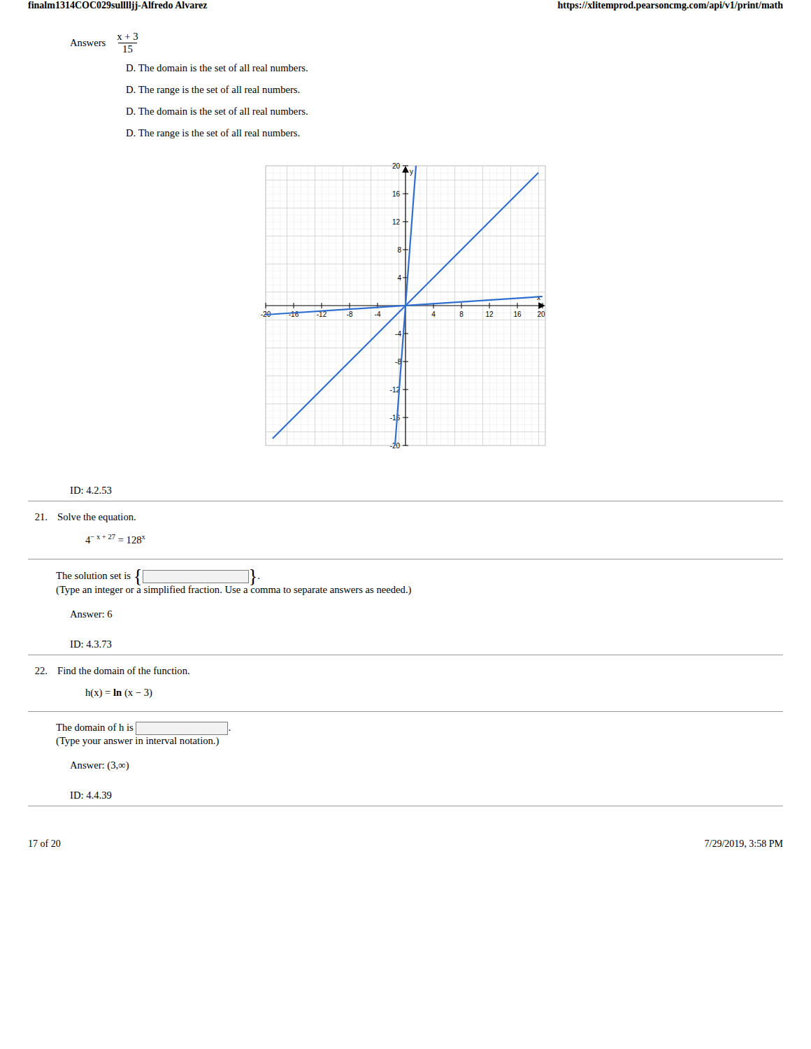finalm1314COC029sulllljj-Alfredo Alvarez
https://xlitemprod.pearsoncmg.com/api/v1/print/math
Answers x + 3 15
D. The domain is the set of all real numbers.
D. The range is the set of all real numbers.
D. The domain is the set of all real numbers.
D. The range is the set of all real numbers.
x y -20 -16 -12 -8 -4 4 8 12 16 20 20 16 12 8 4 -4 -8 -12 -16 -20
ID: 4.2.53
21.
Solve the equation.
4− x + 27 = 128x
The solution set is { }.
(Type an integer or a simplified fraction. Use a comma to separate answers as needed.)
Answer: 6
ID: 4.3.73
22.
Find the domain of the function.
h(x) = ln (x − 3)
The domain of h is .
(Type your answer in interval notation.)
Answer: (3,∞)
ID: 4.4.39
17 of 20
7/29/2019, 3:58 PM